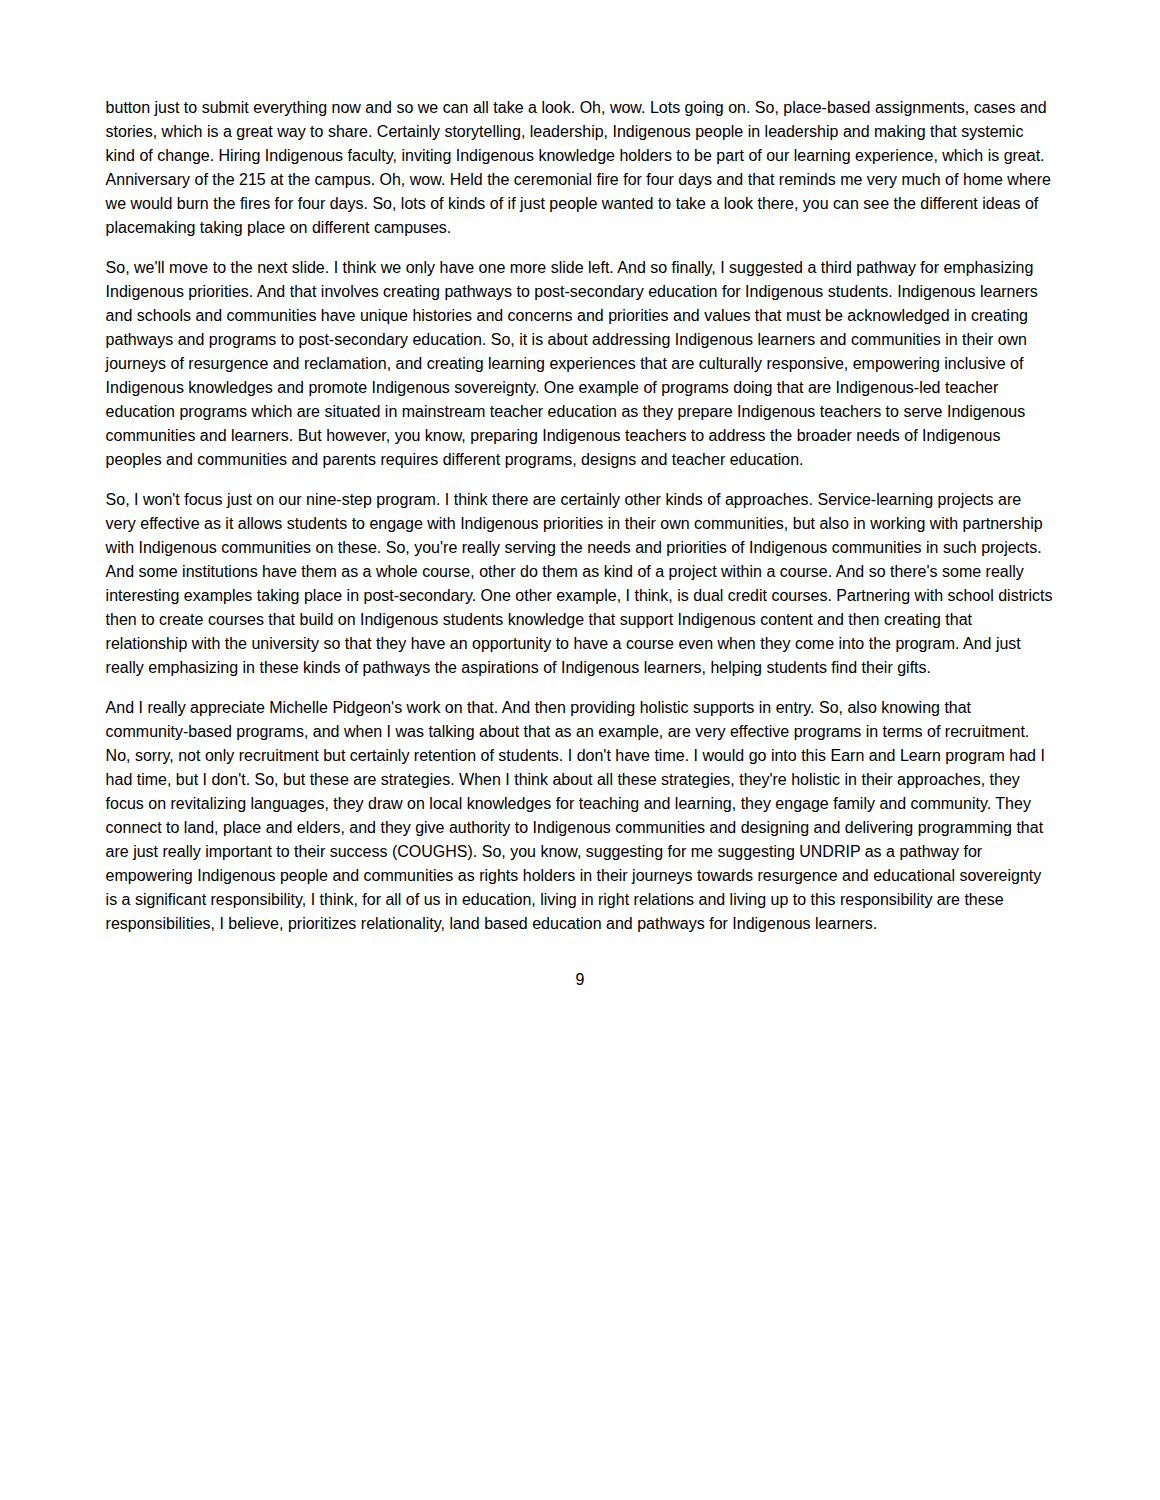button just to submit everything now and so we can all take a look. Oh, wow. Lots going on. So, place-based assignments, cases and stories, which is a great way to share. Certainly storytelling, leadership, Indigenous people in leadership and making that systemic kind of change. Hiring Indigenous faculty, inviting Indigenous knowledge holders to be part of our learning experience, which is great. Anniversary of the 215 at the campus. Oh, wow. Held the ceremonial fire for four days and that reminds me very much of home where we would burn the fires for four days. So, lots of kinds of if just people wanted to take a look there, you can see the different ideas of placemaking taking place on different campuses.
So, we'll move to the next slide. I think we only have one more slide left. And so finally, I suggested a third pathway for emphasizing Indigenous priorities. And that involves creating pathways to post-secondary education for Indigenous students. Indigenous learners and schools and communities have unique histories and concerns and priorities and values that must be acknowledged in creating pathways and programs to post-secondary education. So, it is about addressing Indigenous learners and communities in their own journeys of resurgence and reclamation, and creating learning experiences that are culturally responsive, empowering inclusive of Indigenous knowledges and promote Indigenous sovereignty. One example of programs doing that are Indigenous-led teacher education programs which are situated in mainstream teacher education as they prepare Indigenous teachers to serve Indigenous communities and learners. But however, you know, preparing Indigenous teachers to address the broader needs of Indigenous peoples and communities and parents requires different programs, designs and teacher education.
So, I won't focus just on our nine-step program. I think there are certainly other kinds of approaches. Service-learning projects are very effective as it allows students to engage with Indigenous priorities in their own communities, but also in working with partnership with Indigenous communities on these. So, you're really serving the needs and priorities of Indigenous communities in such projects. And some institutions have them as a whole course, other do them as kind of a project within a course. And so there's some really interesting examples taking place in post-secondary. One other example, I think, is dual credit courses. Partnering with school districts then to create courses that build on Indigenous students knowledge that support Indigenous content and then creating that relationship with the university so that they have an opportunity to have a course even when they come into the program. And just really emphasizing in these kinds of pathways the aspirations of Indigenous learners, helping students find their gifts.
And I really appreciate Michelle Pidgeon's work on that. And then providing holistic supports in entry. So, also knowing that community-based programs, and when I was talking about that as an example, are very effective programs in terms of recruitment. No, sorry, not only recruitment but certainly retention of students. I don't have time. I would go into this Earn and Learn program had I had time, but I don't. So, but these are strategies. When I think about all these strategies, they're holistic in their approaches, they focus on revitalizing languages, they draw on local knowledges for teaching and learning, they engage family and community. They connect to land, place and elders, and they give authority to Indigenous communities and designing and delivering programming that are just really important to their success (COUGHS). So, you know, suggesting for me suggesting UNDRIP as a pathway for empowering Indigenous people and communities as rights holders in their journeys towards resurgence and educational sovereignty is a significant responsibility, I think, for all of us in education, living in right relations and living up to this responsibility are these responsibilities, I believe, prioritizes relationality, land based education and pathways for Indigenous learners.
9